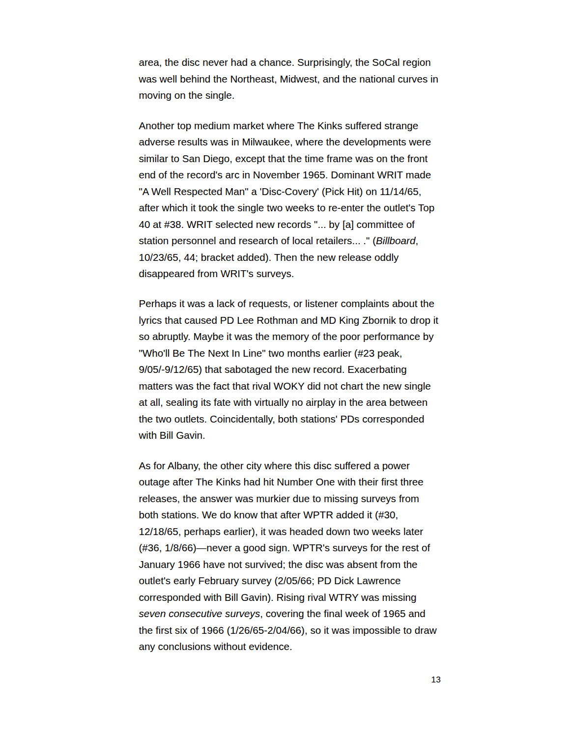area, the disc never had a chance. Surprisingly, the SoCal region was well behind the Northeast, Midwest, and the national curves in moving on the single.
Another top medium market where The Kinks suffered strange adverse results was in Milwaukee, where the developments were similar to San Diego, except that the time frame was on the front end of the record's arc in November 1965. Dominant WRIT made "A Well Respected Man" a 'Disc-Covery' (Pick Hit) on 11/14/65, after which it took the single two weeks to re-enter the outlet's Top 40 at #38. WRIT selected new records "... by [a] committee of station personnel and research of local retailers... ." (Billboard, 10/23/65, 44; bracket added). Then the new release oddly disappeared from WRIT's surveys.
Perhaps it was a lack of requests, or listener complaints about the lyrics that caused PD Lee Rothman and MD King Zbornik to drop it so abruptly. Maybe it was the memory of the poor performance by "Who'll Be The Next In Line" two months earlier (#23 peak, 9/05/-9/12/65) that sabotaged the new record. Exacerbating matters was the fact that rival WOKY did not chart the new single at all, sealing its fate with virtually no airplay in the area between the two outlets. Coincidentally, both stations' PDs corresponded with Bill Gavin.
As for Albany, the other city where this disc suffered a power outage after The Kinks had hit Number One with their first three releases, the answer was murkier due to missing surveys from both stations. We do know that after WPTR added it (#30, 12/18/65, perhaps earlier), it was headed down two weeks later (#36, 1/8/66)—never a good sign. WPTR's surveys for the rest of January 1966 have not survived; the disc was absent from the outlet's early February survey (2/05/66; PD Dick Lawrence corresponded with Bill Gavin). Rising rival WTRY was missing seven consecutive surveys, covering the final week of 1965 and the first six of 1966 (1/26/65-2/04/66), so it was impossible to draw any conclusions without evidence.
13